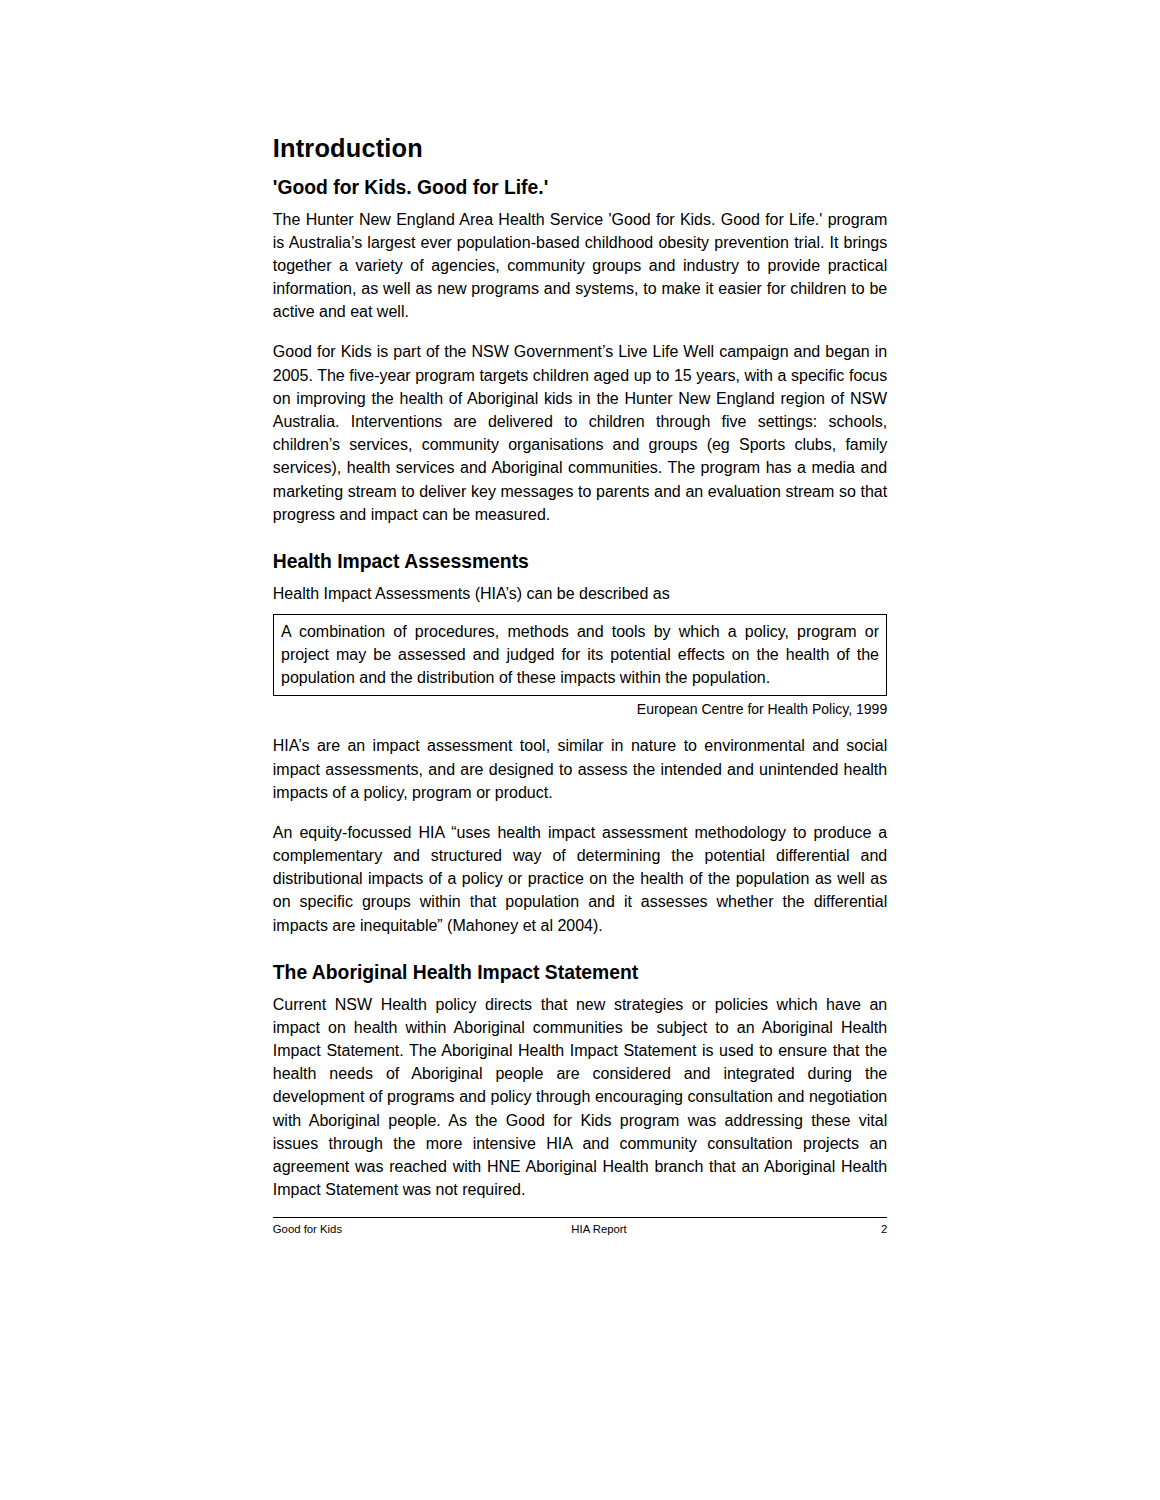Introduction
'Good for Kids. Good for Life.'
The Hunter New England Area Health Service 'Good for Kids. Good for Life.' program is Australia’s largest ever population-based childhood obesity prevention trial. It brings together a variety of agencies, community groups and industry to provide practical information, as well as new programs and systems, to make it easier for children to be active and eat well.
Good for Kids is part of the NSW Government’s Live Life Well campaign and began in 2005. The five-year program targets children aged up to 15 years, with a specific focus on improving the health of Aboriginal kids in the Hunter New England region of NSW Australia. Interventions are delivered to children through five settings: schools, children’s services, community organisations and groups (eg Sports clubs, family services), health services and Aboriginal communities. The program has a media and marketing stream to deliver key messages to parents and an evaluation stream so that progress and impact can be measured.
Health Impact Assessments
Health Impact Assessments (HIA’s) can be described as
A combination of procedures, methods and tools by which a policy, program or project may be assessed and judged for its potential effects on the health of the population and the distribution of these impacts within the population.
European Centre for Health Policy, 1999
HIA’s are an impact assessment tool, similar in nature to environmental and social impact assessments, and are designed to assess the intended and unintended health impacts of a policy, program or product.
An equity-focussed HIA “uses health impact assessment methodology to produce a complementary and structured way of determining the potential differential and distributional impacts of a policy or practice on the health of the population as well as on specific groups within that population and it assesses whether the differential impacts are inequitable” (Mahoney et al 2004).
The Aboriginal Health Impact Statement
Current NSW Health policy directs that new strategies or policies which have an impact on health within Aboriginal communities be subject to an Aboriginal Health Impact Statement. The Aboriginal Health Impact Statement is used to ensure that the health needs of Aboriginal people are considered and integrated during the development of programs and policy through encouraging consultation and negotiation with Aboriginal people. As the Good for Kids program was addressing these vital issues through the more intensive HIA and community consultation projects an agreement was reached with HNE Aboriginal Health branch that an Aboriginal Health Impact Statement was not required.
Good for Kids HIA Report 2